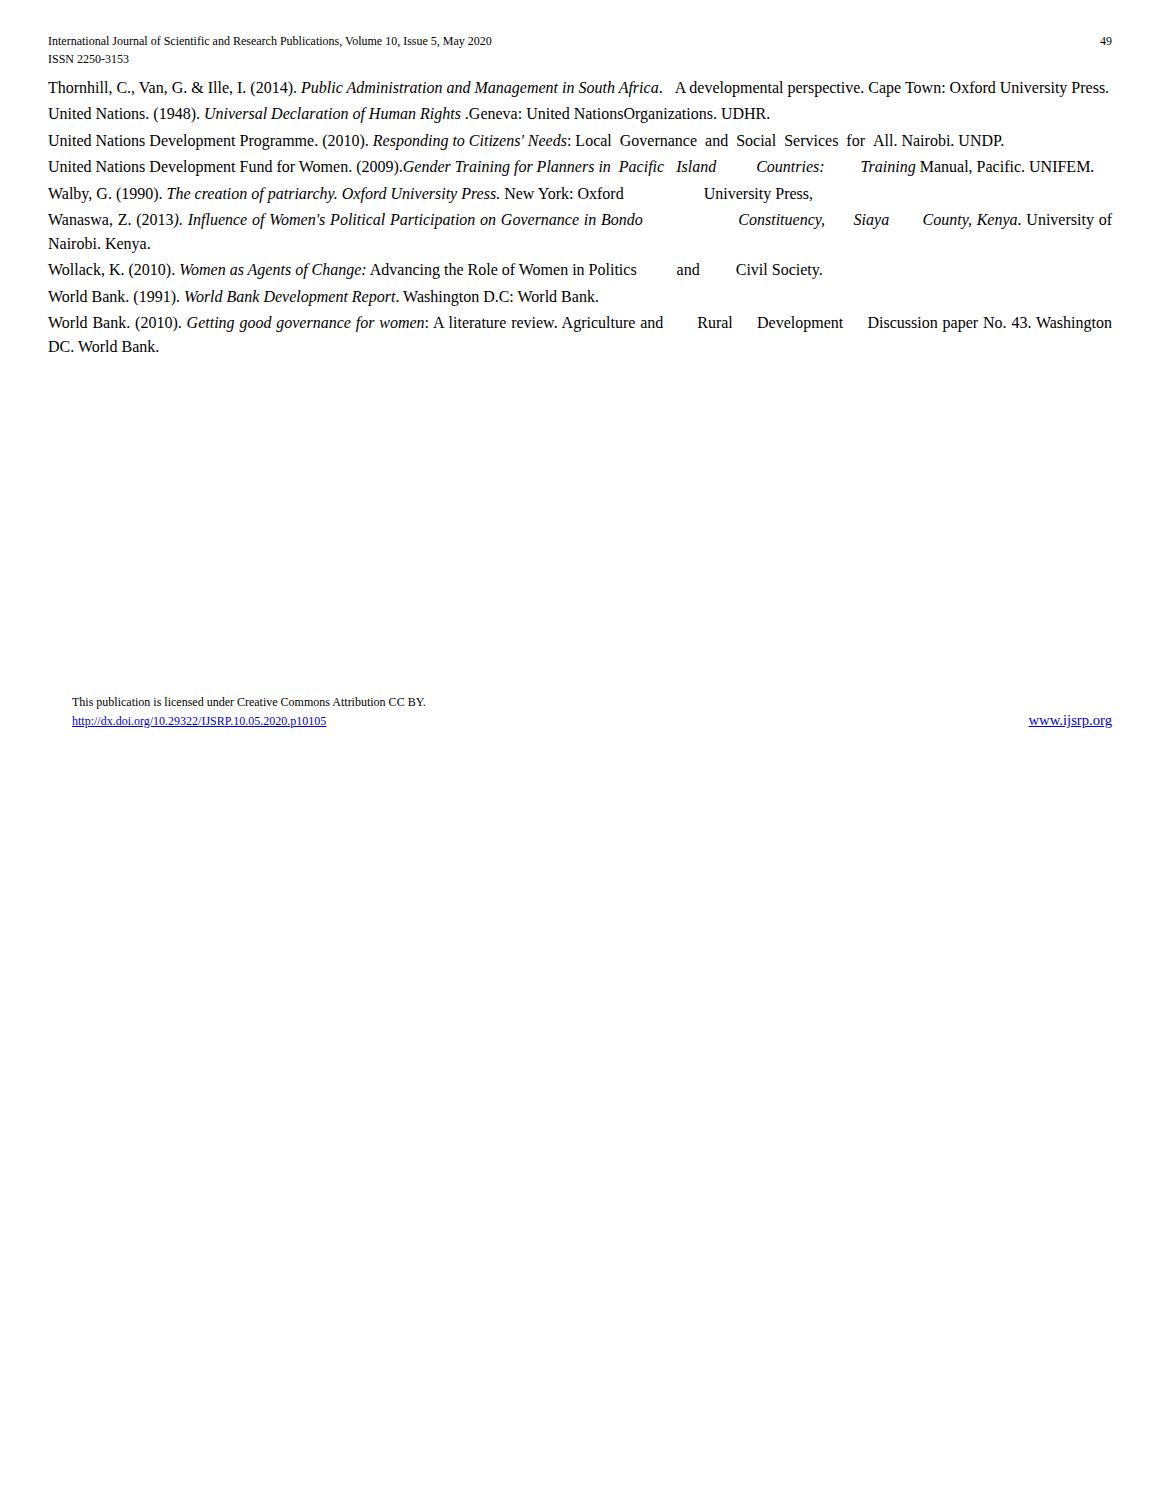International Journal of Scientific and Research Publications, Volume 10, Issue 5, May 2020 49
ISSN 2250-3153
Thornhill, C., Van, G. & Ille, I. (2014). Public Administration and Management in South Africa. A developmental perspective. Cape Town: Oxford University Press.
United Nations. (1948). Universal Declaration of Human Rights .Geneva: United NationsOrganizations. UDHR.
United Nations Development Programme. (2010). Responding to Citizens' Needs: Local Governance and Social Services for All. Nairobi. UNDP.
United Nations Development Fund for Women. (2009).Gender Training for Planners in Pacific Island Countries: Training Manual, Pacific. UNIFEM.
Walby, G. (1990). The creation of patriarchy. Oxford University Press. New York: Oxford University Press,
Wanaswa, Z. (2013). Influence of Women's Political Participation on Governance in Bondo Constituency, Siaya County, Kenya. University of Nairobi. Kenya.
Wollack, K. (2010). Women as Agents of Change: Advancing the Role of Women in Politics and Civil Society.
World Bank. (1991). World Bank Development Report. Washington D.C: World Bank.
World Bank. (2010). Getting good governance for women: A literature review. Agriculture and Rural Development Discussion paper No. 43. Washington DC. World Bank.
This publication is licensed under Creative Commons Attribution CC BY.
http://dx.doi.org/10.29322/IJSRP.10.05.2020.p10105 www.ijsrp.org